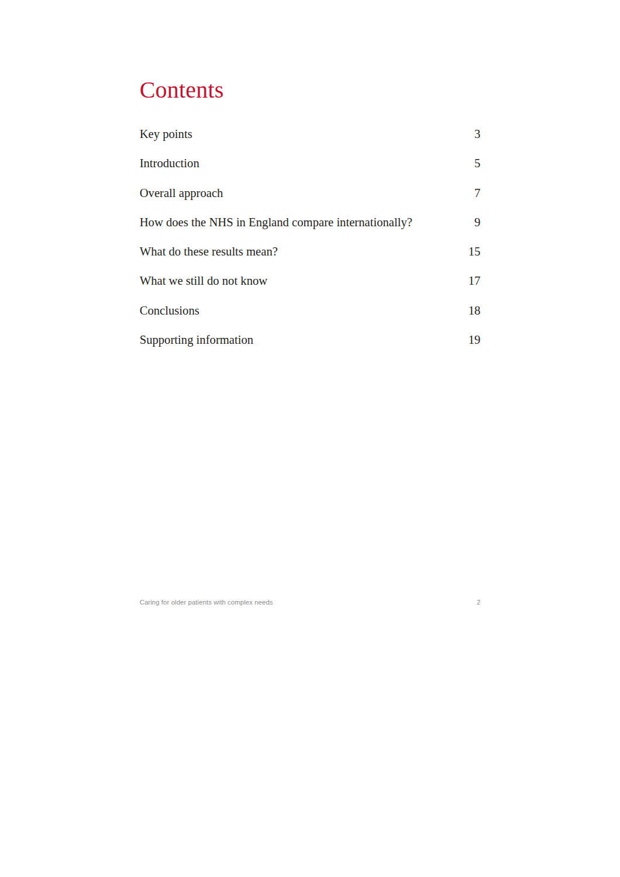Contents
Key points 3
Introduction 5
Overall approach 7
How does the NHS in England compare internationally? 9
What do these results mean? 15
What we still do not know 17
Conclusions 18
Supporting information 19
Caring for older patients with complex needs 2